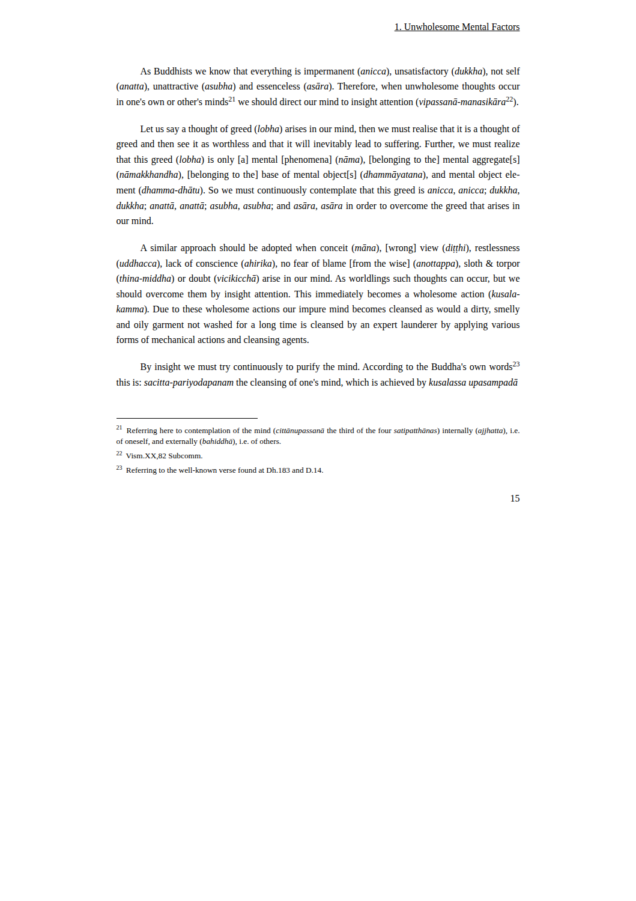1. Unwholesome Mental Factors
As Buddhists we know that everything is impermanent (anicca), unsatisfactory (dukkha), not self (anatta), unattractive (asubha) and essenceless (asāra). Therefore, when unwholesome thoughts occur in one's own or other's minds21 we should direct our mind to insight attention (vipassanā-manasikāra22).
Let us say a thought of greed (lobha) arises in our mind, then we must realise that it is a thought of greed and then see it as worthless and that it will inevitably lead to suffering. Further, we must realize that this greed (lobha) is only [a] mental [phenomena] (nāma), [belonging to the] mental aggregate[s] (nāmakkhandha), [belonging to the] base of mental object[s] (dhammāyatana), and mental object element (dhamma-dhātu). So we must continuously contemplate that this greed is anicca, anicca; dukkha, dukkha; anattā, anattā; asubha, asubha; and asāra, asāra in order to overcome the greed that arises in our mind.
A similar approach should be adopted when conceit (māna), [wrong] view (diṭṭhi), restlessness (uddhacca), lack of conscience (ahirika), no fear of blame [from the wise] (anottappa), sloth & torpor (thina-middha) or doubt (vicikicchā) arise in our mind. As worldlings such thoughts can occur, but we should overcome them by insight attention. This immediately becomes a wholesome action (kusala-kamma). Due to these wholesome actions our impure mind becomes cleansed as would a dirty, smelly and oily garment not washed for a long time is cleansed by an expert launderer by applying various forms of mechanical actions and cleansing agents.
By insight we must try continuously to purify the mind. According to the Buddha's own words23 this is: sacitta-pariyodapanam the cleansing of one's mind, which is achieved by kusalassa upasampadā
21 Referring here to contemplation of the mind (cittānupassanā the third of the four satipatthānas) internally (ajjhatta), i.e. of oneself, and externally (bahiddhā), i.e. of others.
22 Vism.XX,82 Subcomm.
23 Referring to the well-known verse found at Dh.183 and D.14.
15